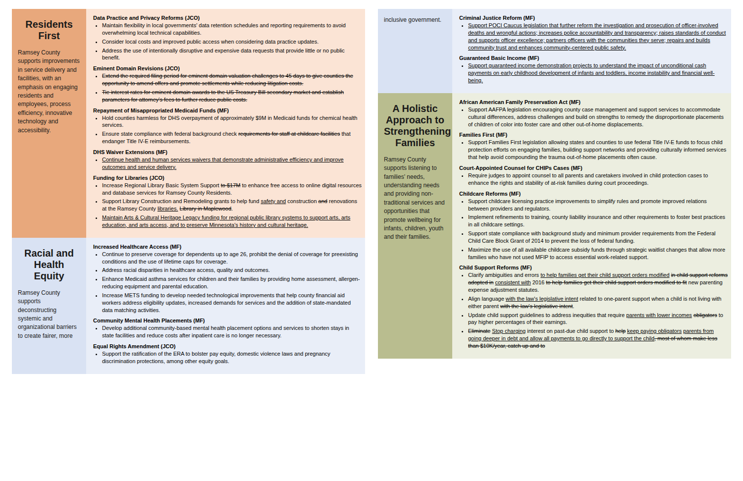Residents First
Ramsey County supports improvements in service delivery and facilities, with an emphasis on engaging residents and employees, process efficiency, innovative technology and accessibility.
Data Practice and Privacy Reforms (JCO)
Maintain flexibility in local governments' data retention schedules and reporting requirements to avoid overwhelming local technical capabilities.
Consider local costs and improved public access when considering data practice updates.
Address the use of intentionally disruptive and expensive data requests that provide little or no public benefit.
Eminent Domain Revisions (JCO)
Extend the required filing period for eminent domain valuation challenges to 45 days to give counties the opportunity to amend offers and promote settlements while reducing litigation costs.
Tie interest rates for eminent domain awards to the US Treasury Bill secondary market and establish parameters for attorney's fees to further reduce public costs.
Repayment of Misappropriated Medicaid Funds (MF)
Hold counties harmless for DHS overpayment of approximately $9M in Medicaid funds for chemical health services.
Ensure state compliance with federal background check requirements for staff at childcare facilities that endanger Title IV-E reimbursements.
DHS Waiver Extensions (MF)
Continue health and human services waivers that demonstrate administrative efficiency and improve outcomes and service delivery.
Funding for Libraries (JCO)
Increase Regional Library Basic System Support to $17M to enhance free access to online digital resources and database services for Ramsey County Residents.
Support Library Construction and Remodeling grants to help fund safety and construction and renovations at the Ramsey County libraries. Library in Maplewood.
Maintain Arts & Cultural Heritage Legacy funding for regional public library systems to support arts, arts education, and arts access, and to preserve Minnesota's history and cultural heritage.
Racial and Health Equity
Ramsey County supports deconstructing systemic and organizational barriers to create fairer, more
Increased Healthcare Access (MF)
Continue to preserve coverage for dependents up to age 26, prohibit the denial of coverage for preexisting conditions and the use of lifetime caps for coverage.
Address racial disparities in healthcare access, quality and outcomes.
Enhance Medicaid asthma services for children and their families by providing home assessment, allergen-reducing equipment and parental education.
Increase METS funding to develop needed technological improvements that help county financial aid workers address eligibility updates, increased demands for services and the addition of state-mandated data matching activities.
Community Mental Health Placements (MF)
Develop additional community-based mental health placement options and services to shorten stays in state facilities and reduce costs after inpatient care is no longer necessary.
Equal Rights Amendment (JCO)
Support the ratification of the ERA to bolster pay equity, domestic violence laws and pregnancy discrimination protections, among other equity goals.
inclusive government.
Criminal Justice Reform (MF)
Support POCI Caucus legislation that further reform the investigation and prosecution of officer-involved deaths and wrongful actions; increases police accountability and transparency; raises standards of conduct and supports officer excellence; partners officers with the communities they serve; repairs and builds community trust and enhances community-centered public safety.
Guaranteed Basic Income (MF)
Support guaranteed income demonstration projects to understand the impact of unconditional cash payments on early childhood development of infants and toddlers, income instability and financial well-being.
A Holistic Approach to Strengthening Families
Ramsey County supports listening to families' needs, understanding needs and providing non-traditional services and opportunities that promote wellbeing for infants, children, youth and their families.
African American Family Preservation Act (MF)
Support AAFPA legislation encouraging county case management and support services to accommodate cultural differences, address challenges and build on strengths to remedy the disproportionate placements of children of color into foster care and other out-of-home displacements.
Families First (MF)
Support Families First legislation allowing states and counties to use federal Title IV-E funds to focus child protection efforts on engaging families, building support networks and providing culturally informed services that help avoid compounding the trauma out-of-home placements often cause.
Court-Appointed Counsel for CHIPs Cases (MF)
Require judges to appoint counsel to all parents and caretakers involved in child protection cases to enhance the rights and stability of at-risk families during court proceedings.
Childcare Reforms (MF)
Support childcare licensing practice improvements to simplify rules and promote improved relations between providers and regulators.
Implement refinements to training, county liability insurance and other requirements to foster best practices in all childcare settings.
Support state compliance with background study and minimum provider requirements from the Federal Child Care Block Grant of 2014 to prevent the loss of federal funding.
Maximize the use of all available childcare subsidy funds through strategic waitlist changes that allow more families who have not used MFIP to access essential work-related support.
Child Support Reforms (MF)
Clarify ambiguities and errors to help families get their child support orders modified in child support reforms adopted in consistent with 2016 to help families get their child support orders modified to fit new parenting expense adjustment statutes.
Align language with the law's legislative intent related to one-parent support when a child is not living with either parent with the law's legislative intent.
Update child support guidelines to address inequities that require parents with lower incomes obligators to pay higher percentages of their earnings.
Eliminate Stop charging interest on past-due child support to help keep paying obligators parents from going deeper in debt and allow all payments to go directly to support the child, most of whom make less than $10K/year, catch up and to